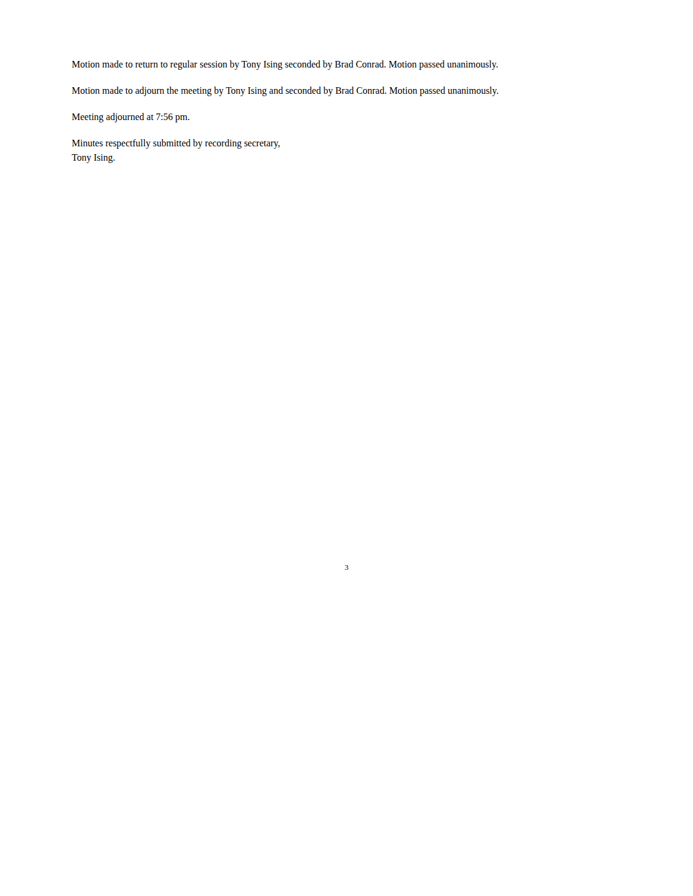Motion made to return to regular session by Tony Ising seconded by Brad Conrad. Motion passed unanimously.
Motion made to adjourn the meeting by Tony Ising and seconded by Brad Conrad. Motion passed unanimously.
Meeting adjourned at 7:56 pm.
Minutes respectfully submitted by recording secretary,
Tony Ising.
3